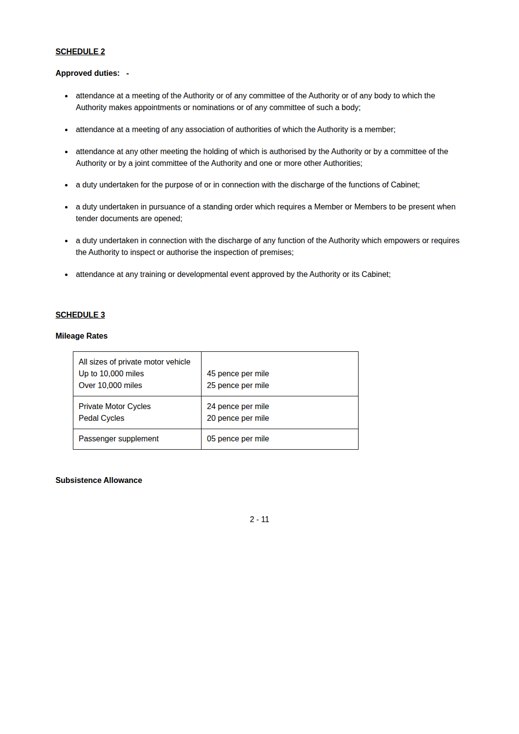SCHEDULE 2
Approved duties: -
attendance at a meeting of the Authority or of any committee of the Authority or of any body to which the Authority makes appointments or nominations or of any committee of such a body;
attendance at a meeting of any association of authorities of which the Authority is a member;
attendance at any other meeting the holding of which is authorised by the Authority or by a committee of the Authority or by a joint committee of the Authority and one or more other Authorities;
a duty undertaken for the purpose of or in connection with the discharge of the functions of Cabinet;
a duty undertaken in pursuance of a standing order which requires a Member or Members to be present when tender documents are opened;
a duty undertaken in connection with the discharge of any function of the Authority which empowers or requires the Authority to inspect or authorise the inspection of premises;
attendance at any training or developmental event approved by the Authority or its Cabinet;
SCHEDULE 3
Mileage Rates
| All sizes of private motor vehicle Up to 10,000 miles Over 10,000 miles | 45 pence per mile 25 pence per mile |
| Private Motor Cycles Pedal Cycles | 24 pence per mile 20 pence per mile |
| Passenger supplement | 05 pence per mile |
Subsistence Allowance
2 - 11